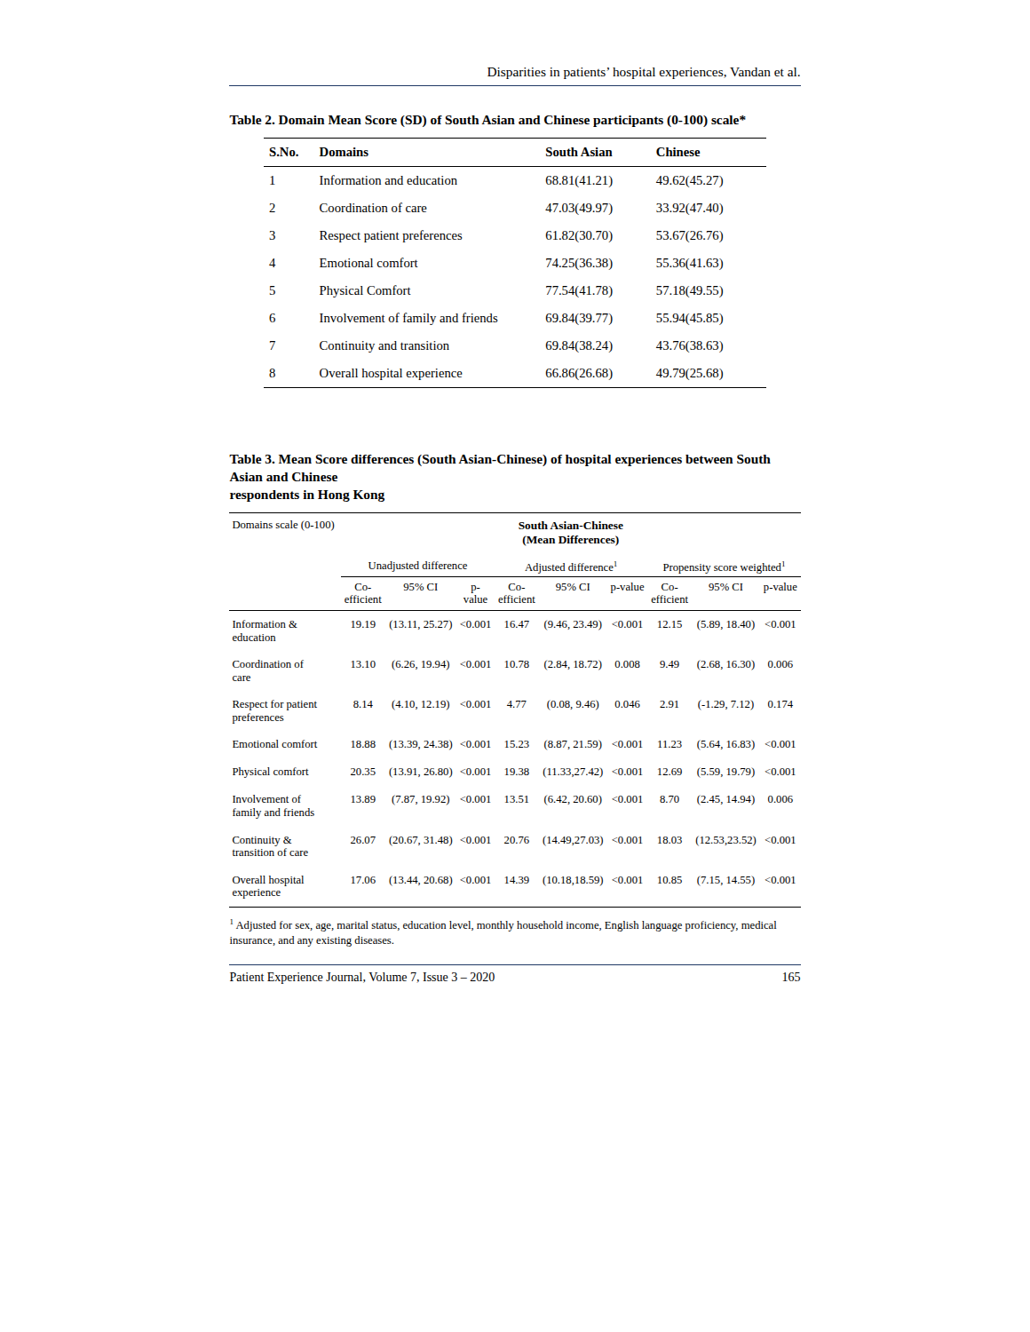Disparities in patients’ hospital experiences, Vandan et al.
Table 2. Domain Mean Score (SD) of South Asian and Chinese participants (0-100) scale*
| S.No. | Domains | South Asian | Chinese |
| --- | --- | --- | --- |
| 1 | Information and education | 68.81(41.21) | 49.62(45.27) |
| 2 | Coordination of care | 47.03(49.97) | 33.92(47.40) |
| 3 | Respect patient preferences | 61.82(30.70) | 53.67(26.76) |
| 4 | Emotional comfort | 74.25(36.38) | 55.36(41.63) |
| 5 | Physical Comfort | 77.54(41.78) | 57.18(49.55) |
| 6 | Involvement of family and friends | 69.84(39.77) | 55.94(45.85) |
| 7 | Continuity and transition | 69.84(38.24) | 43.76(38.63) |
| 8 | Overall hospital experience | 66.86(26.68) | 49.79(25.68) |
Table 3. Mean Score differences (South Asian-Chinese) of hospital experiences between South Asian and Chinese
respondents in Hong Kong
| Domains scale (0-100) | South Asian-Chinese (Mean Differences) |
| | Unadjusted difference | Adjusted difference 1 | Propensity score weighted 1 |
| | Co- efficient | 95% CI | p- value | Co- efficient | 95% CI | p-value | Co- efficient | 95% CI | p-value |
| Information & education | 19.19 | (13.11, 25.27) | <0.001 | 16.47 | (9.46, 23.49) | <0.001 | 12.15 | (5.89, 18.40) | <0.001 |
| Coordination of care | 13.10 | (6.26, 19.94) | <0.001 | 10.78 | (2.84, 18.72) | 0.008 | 9.49 | (2.68, 16.30) | 0.006 |
| Respect for patient preferences | 8.14 | (4.10, 12.19) | <0.001 | 4.77 | (0.08, 9.46) | 0.046 | 2.91 | (-1.29, 7.12) | 0.174 |
| Emotional comfort | 18.88 | (13.39, 24.38) | <0.001 | 15.23 | (8.87, 21.59) | <0.001 | 11.23 | (5.64, 16.83) | <0.001 |
| Physical comfort | 20.35 | (13.91, 26.80) | <0.001 | 19.38 | (11.33,27.42) | <0.001 | 12.69 | (5.59, 19.79) | <0.001 |
| Involvement of family and friends | 13.89 | (7.87, 19.92) | <0.001 | 13.51 | (6.42, 20.60) | <0.001 | 8.70 | (2.45, 14.94) | 0.006 |
| Continuity & transition of care | 26.07 | (20.67, 31.48) | <0.001 | 20.76 | (14.49,27.03) | <0.001 | 18.03 | (12.53,23.52) | <0.001 |
| Overall hospital experience | 17.06 | (13.44, 20.68) | <0.001 | 14.39 | (10.18,18.59) | <0.001 | 10.85 | (7.15, 14.55) | <0.001 |
1 Adjusted for sex, age, marital status, education level, monthly household income, English language proficiency, medical insurance, and any existing diseases.
Patient Experience Journal, Volume 7, Issue 3 – 2020 165